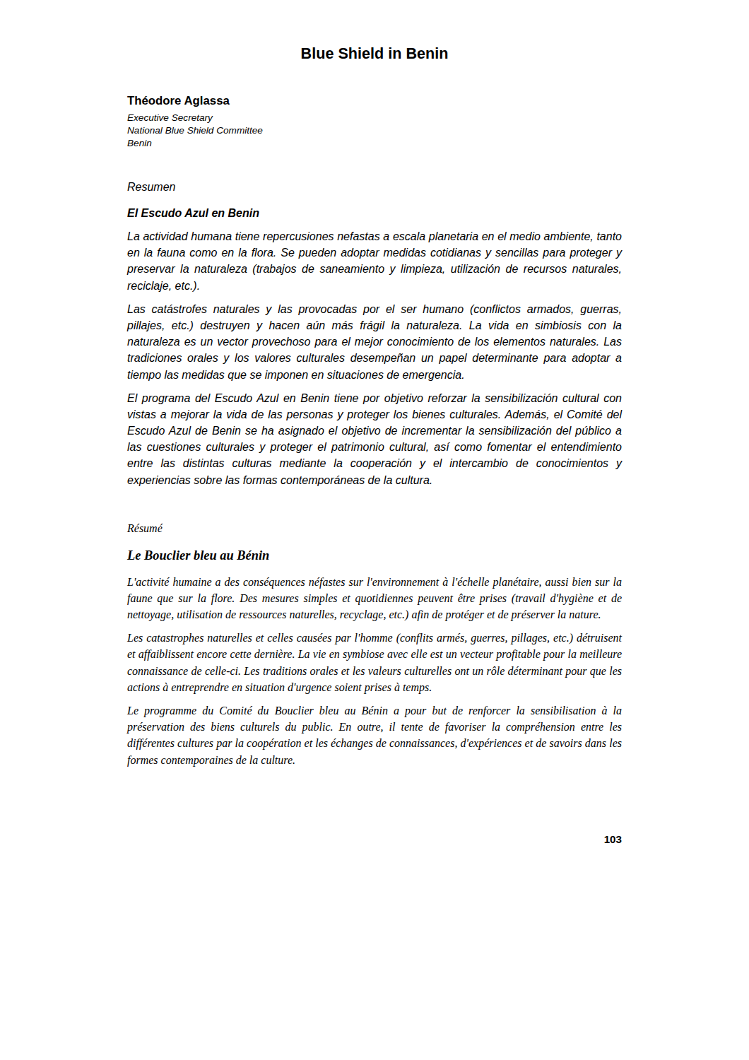Blue Shield in Benin
Théodore Aglassa
Executive Secretary
National Blue Shield Committee
Benin
Resumen
El Escudo Azul en Benin
La actividad humana tiene repercusiones nefastas a escala planetaria en el medio ambiente, tanto en la fauna como en la flora. Se pueden adoptar medidas cotidianas y sencillas para proteger y preservar la naturaleza (trabajos de saneamiento y limpieza, utilización de recursos naturales, reciclaje, etc.).
Las catástrofes naturales y las provocadas por el ser humano (conflictos armados, guerras, pillajes, etc.) destruyen y hacen aún más frágil la naturaleza. La vida en simbiosis con la naturaleza es un vector provechoso para el mejor conocimiento de los elementos naturales. Las tradiciones orales y los valores culturales desempeñan un papel determinante para adoptar a tiempo las medidas que se imponen en situaciones de emergencia.
El programa del Escudo Azul en Benin tiene por objetivo reforzar la sensibilización cultural con vistas a mejorar la vida de las personas y proteger los bienes culturales. Además, el Comité del Escudo Azul de Benin se ha asignado el objetivo de incrementar la sensibilización del público a las cuestiones culturales y proteger el patrimonio cultural, así como fomentar el entendimiento entre las distintas culturas mediante la cooperación y el intercambio de conocimientos y experiencias sobre las formas contemporáneas de la cultura.
Résumé
Le Bouclier bleu au Bénin
L'activité humaine a des conséquences néfastes sur l'environnement à l'échelle planétaire, aussi bien sur la faune que sur la flore. Des mesures simples et quotidiennes peuvent être prises (travail d'hygiène et de nettoyage, utilisation de ressources naturelles, recyclage, etc.) afin de protéger et de préserver la nature.
Les catastrophes naturelles et celles causées par l'homme (conflits armés, guerres, pillages, etc.) détruisent et affaiblissent encore cette dernière. La vie en symbiose avec elle est un vecteur profitable pour la meilleure connaissance de celle-ci. Les traditions orales et les valeurs culturelles ont un rôle déterminant pour que les actions à entreprendre en situation d'urgence soient prises à temps.
Le programme du Comité du Bouclier bleu au Bénin a pour but de renforcer la sensibilisation à la préservation des biens culturels du public. En outre, il tente de favoriser la compréhension entre les différentes cultures par la coopération et les échanges de connaissances, d'expériences et de savoirs dans les formes contemporaines de la culture.
103